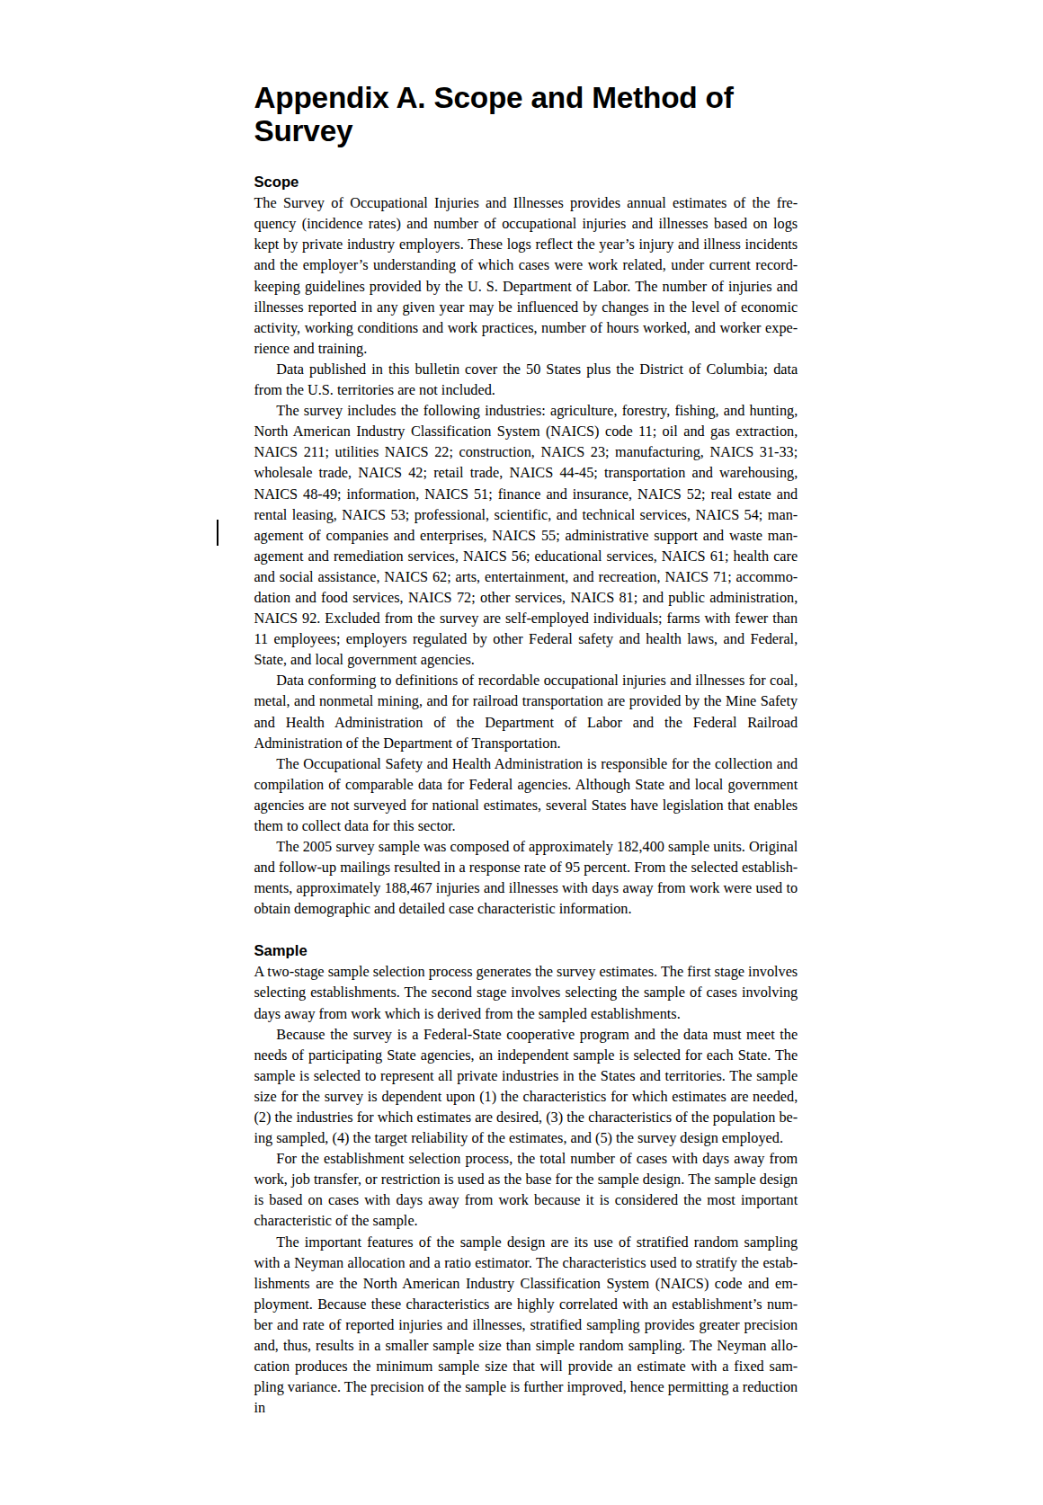Appendix A. Scope and Method of Survey
Scope
The Survey of Occupational Injuries and Illnesses provides annual estimates of the frequency (incidence rates) and number of occupational injuries and illnesses based on logs kept by private industry employers. These logs reflect the year’s injury and illness incidents and the employer’s understanding of which cases were work related, under current recordkeeping guidelines provided by the U. S. Department of Labor. The number of injuries and illnesses reported in any given year may be influenced by changes in the level of economic activity, working conditions and work practices, number of hours worked, and worker experience and training.
Data published in this bulletin cover the 50 States plus the District of Columbia; data from the U.S. territories are not included.
The survey includes the following industries: agriculture, forestry, fishing, and hunting, North American Industry Classification System (NAICS) code 11; oil and gas extraction, NAICS 211; utilities NAICS 22; construction, NAICS 23; manufacturing, NAICS 31-33; wholesale trade, NAICS 42; retail trade, NAICS 44-45; transportation and warehousing, NAICS 48-49; information, NAICS 51; finance and insurance, NAICS 52; real estate and rental leasing, NAICS 53; professional, scientific, and technical services, NAICS 54; management of companies and enterprises, NAICS 55; administrative support and waste management and remediation services, NAICS 56; educational services, NAICS 61; health care and social assistance, NAICS 62; arts, entertainment, and recreation, NAICS 71; accommodation and food services, NAICS 72; other services, NAICS 81; and public administration, NAICS 92. Excluded from the survey are self-employed individuals; farms with fewer than 11 employees; employers regulated by other Federal safety and health laws, and Federal, State, and local government agencies.
Data conforming to definitions of recordable occupational injuries and illnesses for coal, metal, and nonmetal mining, and for railroad transportation are provided by the Mine Safety and Health Administration of the Department of Labor and the Federal Railroad Administration of the Department of Transportation.
The Occupational Safety and Health Administration is responsible for the collection and compilation of comparable data for Federal agencies. Although State and local government agencies are not surveyed for national estimates, several States have legislation that enables them to collect data for this sector.
The 2005 survey sample was composed of approximately 182,400 sample units. Original and follow-up mailings resulted in a response rate of 95 percent. From the selected establishments, approximately 188,467 injuries and illnesses with days away from work were used to obtain demographic and detailed case characteristic information.
Sample
A two-stage sample selection process generates the survey estimates. The first stage involves selecting establishments. The second stage involves selecting the sample of cases involving days away from work which is derived from the sampled establishments.
Because the survey is a Federal-State cooperative program and the data must meet the needs of participating State agencies, an independent sample is selected for each State. The sample is selected to represent all private industries in the States and territories. The sample size for the survey is dependent upon (1) the characteristics for which estimates are needed, (2) the industries for which estimates are desired, (3) the characteristics of the population being sampled, (4) the target reliability of the estimates, and (5) the survey design employed.
For the establishment selection process, the total number of cases with days away from work, job transfer, or restriction is used as the base for the sample design. The sample design is based on cases with days away from work because it is considered the most important characteristic of the sample.
The important features of the sample design are its use of stratified random sampling with a Neyman allocation and a ratio estimator. The characteristics used to stratify the establishments are the North American Industry Classification System (NAICS) code and employment. Because these characteristics are highly correlated with an establishment’s number and rate of reported injuries and illnesses, stratified sampling provides greater precision and, thus, results in a smaller sample size than simple random sampling. The Neyman allocation produces the minimum sample size that will provide an estimate with a fixed sampling variance. The precision of the sample is further improved, hence permitting a reduction in